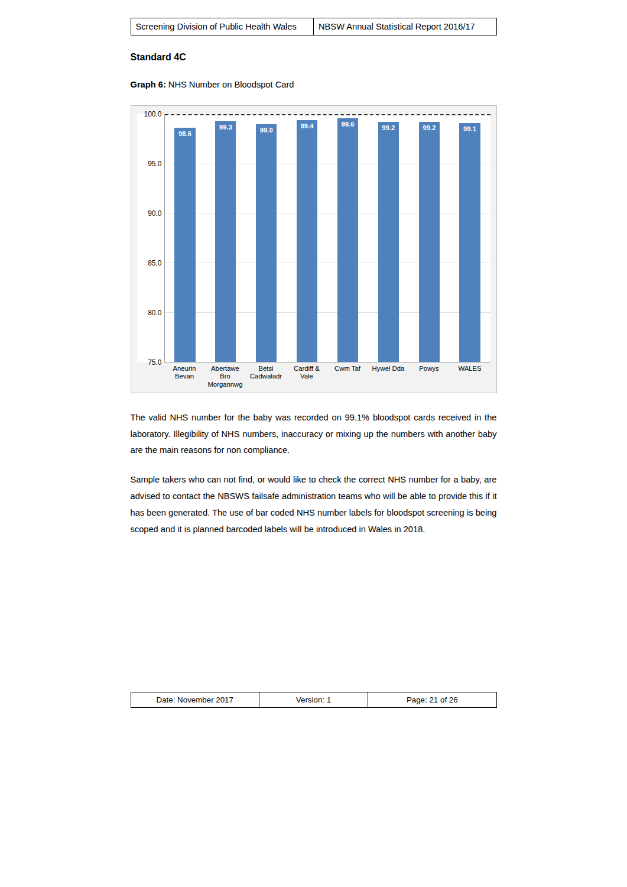Screening Division of Public Health Wales
NBSW Annual Statistical Report 2016/17
Standard 4C
Graph 6: NHS Number on Bloodspot Card
100.0 95.0 90.0 85.0 80.0 75.0
98.6
99.3
99.0
99.4
99.6
99.2
99.2
99.1
Aneurin Bevan
Abertawe Bro Morgannwg
Betsi Cadwaladr
Cardiff & Vale
Cwm Taf
Hywel Dda
Powys
WALES
The valid NHS number for the baby was recorded on 99.1% bloodspot cards received in the laboratory. Illegibility of NHS numbers, inaccuracy or mixing up the numbers with another baby are the main reasons for non compliance.
Sample takers who can not find, or would like to check the correct NHS number for a baby, are advised to contact the NBSWS failsafe administration teams who will be able to provide this if it has been generated. The use of bar coded NHS number labels for bloodspot screening is being scoped and it is planned barcoded labels will be introduced in Wales in 2018.
Date: November 2017
Version: 1
Page: 21 of 26